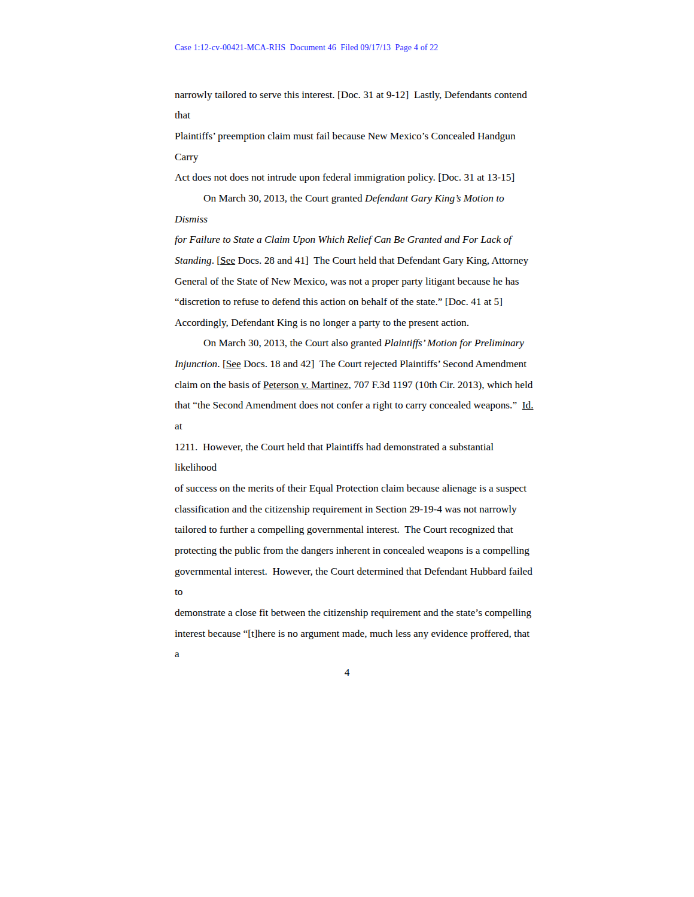Case 1:12-cv-00421-MCA-RHS Document 46 Filed 09/17/13 Page 4 of 22
narrowly tailored to serve this interest. [Doc. 31 at 9-12] Lastly, Defendants contend that
Plaintiffs’ preemption claim must fail because New Mexico’s Concealed Handgun Carry
Act does not does not intrude upon federal immigration policy. [Doc. 31 at 13-15]
On March 30, 2013, the Court granted Defendant Gary King’s Motion to Dismiss
for Failure to State a Claim Upon Which Relief Can Be Granted and For Lack of
Standing. [See Docs. 28 and 41] The Court held that Defendant Gary King, Attorney
General of the State of New Mexico, was not a proper party litigant because he has
“discretion to refuse to defend this action on behalf of the state.” [Doc. 41 at 5]
Accordingly, Defendant King is no longer a party to the present action.
On March 30, 2013, the Court also granted Plaintiffs’ Motion for Preliminary
Injunction. [See Docs. 18 and 42] The Court rejected Plaintiffs’ Second Amendment
claim on the basis of Peterson v. Martinez, 707 F.3d 1197 (10th Cir. 2013), which held
that “the Second Amendment does not confer a right to carry concealed weapons.” Id. at
1211. However, the Court held that Plaintiffs had demonstrated a substantial likelihood
of success on the merits of their Equal Protection claim because alienage is a suspect
classification and the citizenship requirement in Section 29-19-4 was not narrowly
tailored to further a compelling governmental interest. The Court recognized that
protecting the public from the dangers inherent in concealed weapons is a compelling
governmental interest. However, the Court determined that Defendant Hubbard failed to
demonstrate a close fit between the citizenship requirement and the state’s compelling
interest because “[t]here is no argument made, much less any evidence proffered, that a
4